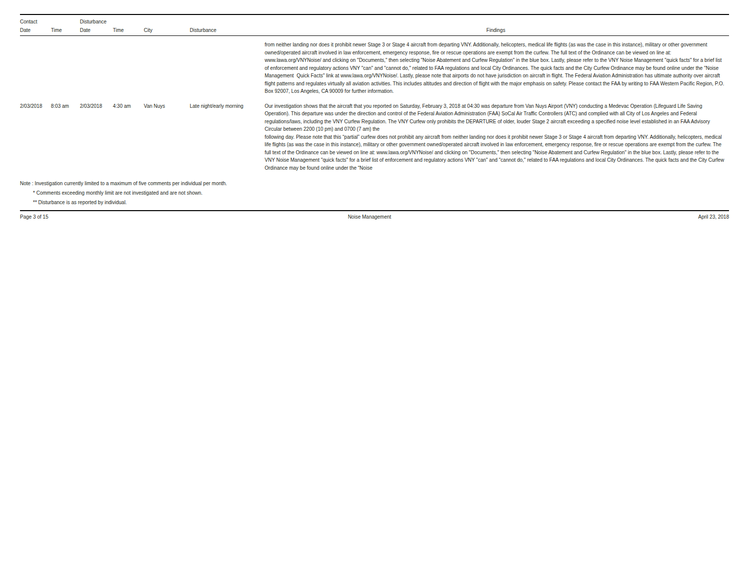| Contact | Disturbance | | | |
| --- | --- | --- | --- | --- |
| Date | Time | Date | Time | City | Disturbance | Findings |
| | | | | | | from neither landing nor does it prohibit newer Stage 3 or Stage 4 aircraft from departing VNY. Additionally, helicopters, medical life flights (as was the case in this instance), military or other government owned/operated aircraft involved in law enforcement, emergency response, fire or rescue operations are exempt from the curfew. The full text of the Ordinance can be viewed on line at: www.lawa.org/VNYNoise/ and clicking on "Documents," then selecting "Noise Abatement and Curfew Regulation" in the blue box. Lastly, please refer to the VNY Noise Management "quick facts" for a brief list of enforcement and regulatory actions VNY "can" and "cannot do," related to FAA regulations and local City Ordinances. The quick facts and the City Curfew Ordinance may be found online under the "Noise Management Quick Facts" link at www.lawa.org/VNYNoise/. Lastly, please note that airports do not have jurisdiction on aircraft in flight. The Federal Aviation Administration has ultimate authority over aircraft flight patterns and regulates virtually all aviation activities. This includes altitudes and direction of flight with the major emphasis on safety. Please contact the FAA by writing to FAA Western Pacific Region, P.O. Box 92007, Los Angeles, CA 90009 for further information. |
| 2/03/2018 | 8:03 am | 2/03/2018 | 4:30 am | Van Nuys | Late night/early morning | Our investigation shows that the aircraft that you reported on Saturday, February 3, 2018 at 04:30 was departure from Van Nuys Airport (VNY) conducting a Medevac Operation (Lifeguard Life Saving Operation). This departure was under the direction and control of the Federal Aviation Administration (FAA) SoCal Air Traffic Controllers (ATC) and complied with all City of Los Angeles and Federal regulations/laws, including the VNY Curfew Regulation. The VNY Curfew only prohibits the DEPARTURE of older, louder Stage 2 aircraft exceeding a specified noise level established in an FAA Advisory Circular between 2200 (10 pm) and 0700 (7 am) the following day. Please note that this “partial” curfew does not prohibit any aircraft from neither landing nor does it prohibit newer Stage 3 or Stage 4 aircraft from departing VNY. Additionally, helicopters, medical life flights (as was the case in this instance), military or other government owned/operated aircraft involved in law enforcement, emergency response, fire or rescue operations are exempt from the curfew. The full text of the Ordinance can be viewed on line at: www.lawa.org/VNYNoise/ and clicking on "Documents," then selecting "Noise Abatement and Curfew Regulation" in the blue box. Lastly, please refer to the VNY Noise Management "quick facts" for a brief list of enforcement and regulatory actions VNY "can" and "cannot do," related to FAA regulations and local City Ordinances. The quick facts and the City Curfew Ordinance may be found online under the “Noise |
Note : Investigation currently limited to a maximum of five comments per individual per month.
* Comments exceeding monthly limit are not investigated and are not shown.
** Disturbance is as reported by individual.
Page 3 of 15
Noise Management
April 23, 2018